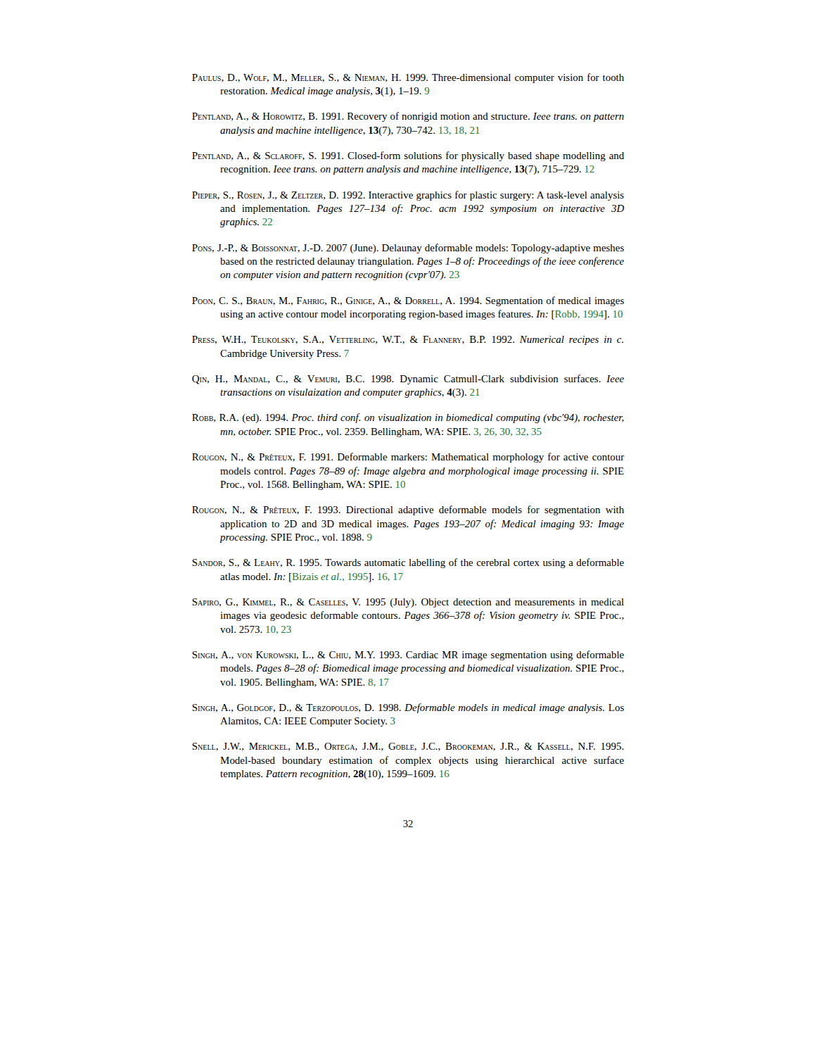Paulus, D., Wolf, M., Meller, S., & Nieman, H. 1999. Three-dimensional computer vision for tooth restoration. Medical image analysis, 3(1), 1–19. 9
Pentland, A., & Horowitz, B. 1991. Recovery of nonrigid motion and structure. Ieee trans. on pattern analysis and machine intelligence, 13(7), 730–742. 13, 18, 21
Pentland, A., & Sclaroff, S. 1991. Closed-form solutions for physically based shape modelling and recognition. Ieee trans. on pattern analysis and machine intelligence, 13(7), 715–729. 12
Pieper, S., Rosen, J., & Zeltzer, D. 1992. Interactive graphics for plastic surgery: A task-level analysis and implementation. Pages 127–134 of: Proc. acm 1992 symposium on interactive 3D graphics. 22
Pons, J.-P., & Boissonnat, J.-D. 2007 (June). Delaunay deformable models: Topology-adaptive meshes based on the restricted delaunay triangulation. Pages 1–8 of: Proceedings of the ieee conference on computer vision and pattern recognition (cvpr'07). 23
Poon, C. S., Braun, M., Fahrig, R., Ginige, A., & Dorrell, A. 1994. Segmentation of medical images using an active contour model incorporating region-based images features. In: [Robb, 1994]. 10
Press, W.H., Teukolsky, S.A., Vetterling, W.T., & Flannery, B.P. 1992. Numerical recipes in c. Cambridge University Press. 7
Qin, H., Mandal, C., & Vemuri, B.C. 1998. Dynamic Catmull-Clark subdivision surfaces. Ieee transactions on visulaization and computer graphics, 4(3). 21
Robb, R.A. (ed). 1994. Proc. third conf. on visualization in biomedical computing (vbc'94), rochester, mn, october. SPIE Proc., vol. 2359. Bellingham, WA: SPIE. 3, 26, 30, 32, 35
Rougon, N., & Prêteux, F. 1991. Deformable markers: Mathematical morphology for active contour models control. Pages 78–89 of: Image algebra and morphological image processing ii. SPIE Proc., vol. 1568. Bellingham, WA: SPIE. 10
Rougon, N., & Prêteux, F. 1993. Directional adaptive deformable models for segmentation with application to 2D and 3D medical images. Pages 193–207 of: Medical imaging 93: Image processing. SPIE Proc., vol. 1898. 9
Sandor, S., & Leahy, R. 1995. Towards automatic labelling of the cerebral cortex using a deformable atlas model. In: [Bizais et al., 1995]. 16, 17
Sapiro, G., Kimmel, R., & Caselles, V. 1995 (July). Object detection and measurements in medical images via geodesic deformable contours. Pages 366–378 of: Vision geometry iv. SPIE Proc., vol. 2573. 10, 23
Singh, A., von Kurowski, L., & Chiu, M.Y. 1993. Cardiac MR image segmentation using deformable models. Pages 8–28 of: Biomedical image processing and biomedical visualization. SPIE Proc., vol. 1905. Bellingham, WA: SPIE. 8, 17
Singh, A., Goldgof, D., & Terzopoulos, D. 1998. Deformable models in medical image analysis. Los Alamitos, CA: IEEE Computer Society. 3
Snell, J.W., Merickel, M.B., Ortega, J.M., Goble, J.C., Brookeman, J.R., & Kassell, N.F. 1995. Model-based boundary estimation of complex objects using hierarchical active surface templates. Pattern recognition, 28(10), 1599–1609. 16
32